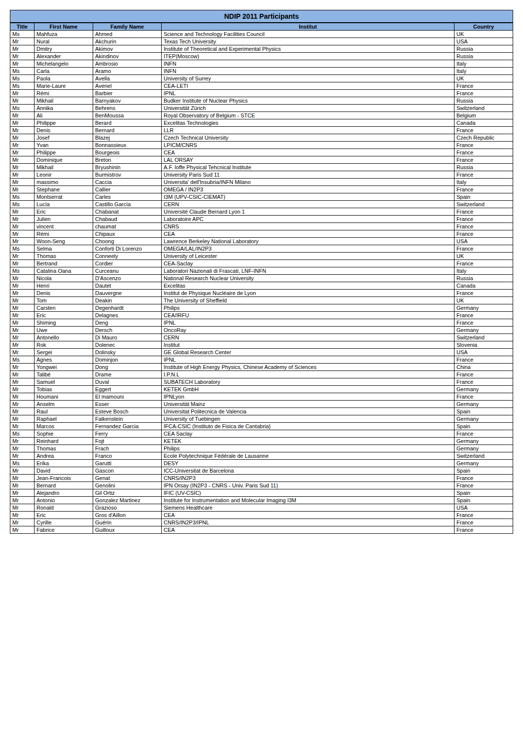NDIP 2011 Participants
| Title | First Name | Family Name | Institut | Country |
| --- | --- | --- | --- | --- |
| Ms | Mahfuza | Ahmed | Science and Technology Facilities Council | UK |
| Mr | Nural | Akchurin | Texas Tech University | USA |
| Mr | Dmitry | Akimov | Institute of Theoretical and Experimental Physics | Russia |
| Mr | Alexander | Akindinov | ITEP(Moscow) | Russia |
| Mr | Michelangelo | Ambrosio | INFN | Italy |
| Ms | Carla | Aramo | INFN | Italy |
| Ms | Paola | Avella | University of Surrey | UK |
| Ms | Marie-Laure | Avenel | CEA-LETI | France |
| Mr | Rémi | Barbier | IPNL | France |
| Mr | Mikhail | Barnyakov | Budker Institute of Nuclear Physics | Russia |
| Ms | Annika | Behrens | Universität Zürich | Switzerland |
| Mr | Ali | BenMoussa | Royal Observatory of Belgium - STCE | Belgium |
| Mr | Philippe | Berard | Excelitas Technologies | Canada |
| Mr | Denis | Bernard | LLR | France |
| Mr | Josef | Blazej | Czech Technical University | Czech Republic |
| Mr | Yvan | Bonnassieux | LPICM/CNRS | France |
| Mr | Philippe | Bourgeois | CEA | France |
| Mr | Dominique | Breton | LAL ORSAY | France |
| Mr | Mikhail | Bryushinin | A.F. Ioffe Physical Tehcnical Institute | Russia |
| Mr | Leonir | Burmistrov | University Paris Sud 11 | France |
| Mr | massimo | Caccia | Universita' dell'Insubria/INFN Milano | Italy |
| Mr | Stephane | Callier | OMEGA / IN2P3 | France |
| Ms | Montserrat | Carles | I3M (UPV-CSIC-CIEMAT) | Spain |
| Ms | Lucía | Castillo García | CERN | Switzerland |
| Mr | Eric | Chabanat | Université Claude Bernard Lyon 1 | France |
| Mr | Julien | Chabaud | Laboratoire APC | France |
| Mr | vincent | chaumat | CNRS | France |
| Mr | Rémi | Chipaux | CEA | France |
| Mr | Woon-Seng | Choong | Lawrence Berkeley National Laboratory | USA |
| Ms | Selma | Conforti Di Lorenzo | OMEGA/LAL/IN2P3 | France |
| Mr | Thomas | Conneely | University of Leicester | UK |
| Mr | Bertrand | Cordier | CEA-Saclay | France |
| Ms | Catalina Oana | Curceanu | Laboratori Nazionali di Frascati, LNF-INFN | Italy |
| Mr | Nicola | D'Ascenzo | National Research Nuclear University | Russia |
| Mr | Henri | Dautet | Excelitas | Canada |
| Mr | Denis | Dauvergne | Institut de Physique Nucléaire de Lyon | France |
| Mr | Tom | Deakin | The University of Sheffield | UK |
| Mr | Carsten | Degenhardt | Philips | Germany |
| Mr | Eric | Delagnes | CEA/IRFU | France |
| Mr | Shiming | Deng | IPNL | France |
| Mr | Uwe | Dersch | OncoRay | Germany |
| Mr | Antonello | Di Mauro | CERN | Switzerland |
| Mr | Rok | Dolenec | Institut | Slovenia |
| Mr | Sergei | Dolinsky | GE Global Research Center | USA |
| Ms | Agnes | Dominjon | IPNL | France |
| Mr | Yongwei | Dong | Institute of High Energy Physics, Chinese Academy of Sciences | China |
| Mr | Talibé | Drame | I.P.N.L | France |
| Mr | Samuel | Duval | SUBATECH Laboratory | France |
| Mr | Tobias | Eggert | KETEK GmbH | Germany |
| Mr | Houmani | El mamouni | IPNLyon | France |
| Mr | Anselm | Esser | Universität Mainz | Germany |
| Mr | Raul | Esteve Bosch | Universitat Politecnica de Valencia | Spain |
| Mr | Raphael | Falkenstein | University of Tuebingen | Germany |
| Mr | Marcos | Fernandez Garcia | IFCA-CSIC (Instituto de Fisica de Cantabria) | Spain |
| Ms | Sophie | Ferry | CEA Saclay | France |
| Mr | Reinhard | Fojt | KETEK | Germany |
| Mr | Thomas | Frach | Philips | Germany |
| Mr | Andrea | Franco | Ecole Polytechnique Fédérale de Lausanne | Switzerland |
| Ms | Erika | Garutti | DESY | Germany |
| Mr | David | Gascon | ICC-Universitat de Barcelona | Spain |
| Mr | Jean-Francois | Genat | CNRS/IN2P3 | France |
| Mr | Bernard | Genolini | IPN Orsay (IN2P3 - CNRS - Univ. Paris Sud 11) | France |
| Mr | Alejandro | Gil Ortiz | IFIC (UV-CSIC) | Spain |
| Mr | Antonio | Gonzalez Martinez | Institute for Instrumentation and Molecular Imaging I3M | Spain |
| Mr | Ronald | Grazioso | Siemens Healthcare | USA |
| Mr | Eric | Gros d'Aillon | CEA | France |
| Mr | Cyrille | Guérin | CNRS/IN2P3/IPNL | France |
| Mr | Fabrice | Guilloux | CEA | France |